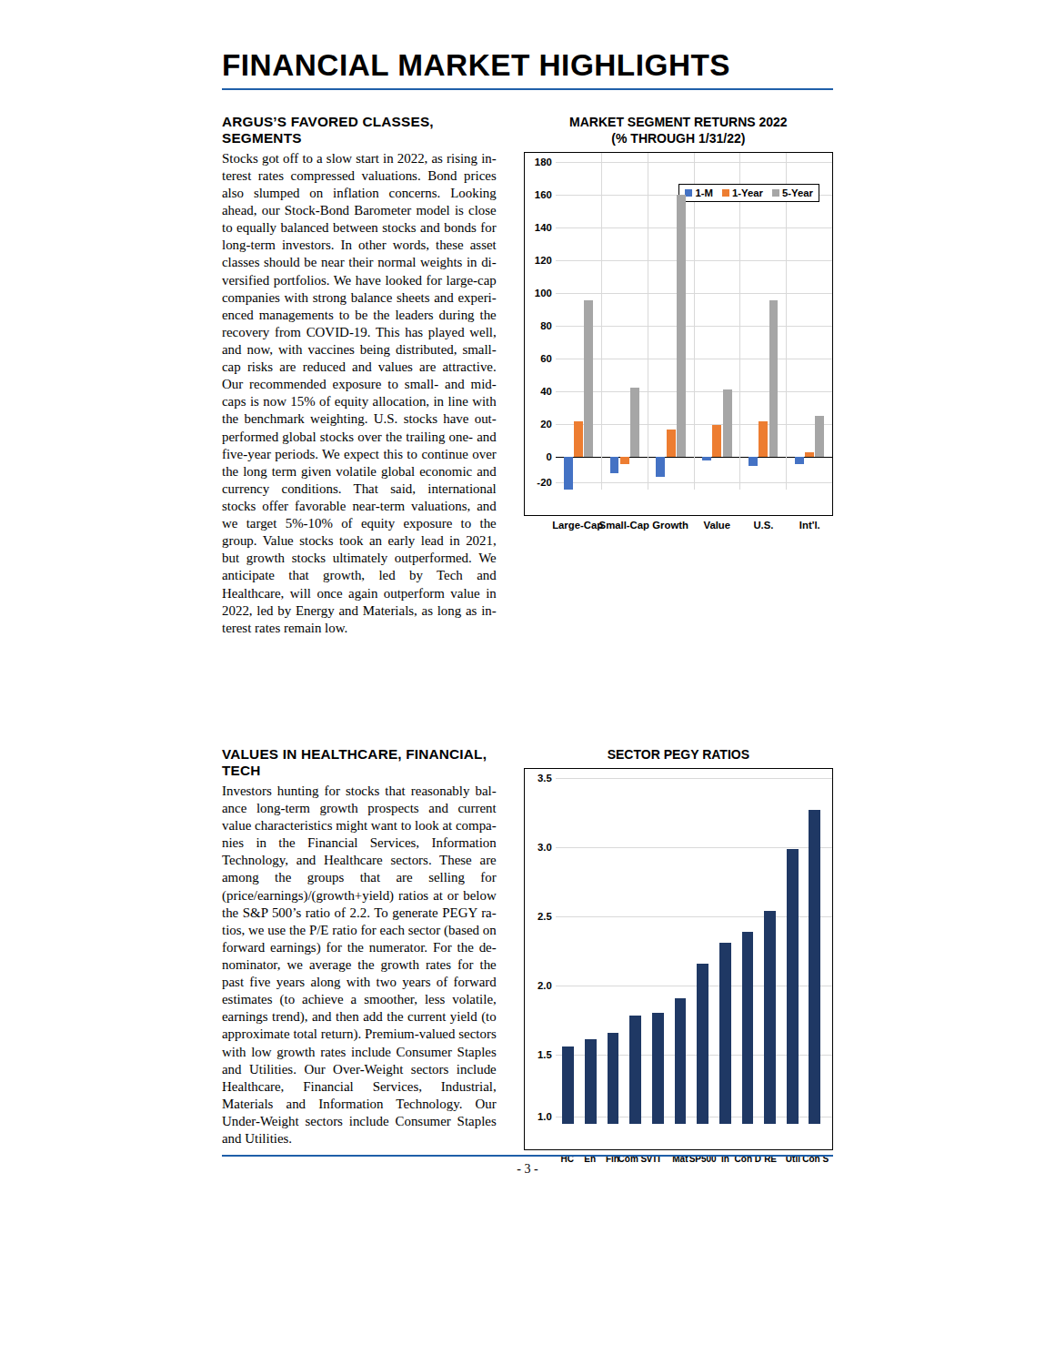FINANCIAL MARKET HIGHLIGHTS
ARGUS’S FAVORED CLASSES, SEGMENTS
Stocks got off to a slow start in 2022, as rising interest rates compressed valuations. Bond prices also slumped on inflation concerns. Looking ahead, our Stock-Bond Barometer model is close to equally balanced between stocks and bonds for long-term investors. In other words, these asset classes should be near their normal weights in diversified portfolios. We have looked for large-cap companies with strong balance sheets and experienced managements to be the leaders during the recovery from COVID-19. This has played well, and now, with vaccines being distributed, small-cap risks are reduced and values are attractive. Our recommended exposure to small- and mid-caps is now 15% of equity allocation, in line with the benchmark weighting. U.S. stocks have out-performed global stocks over the trailing one- and five-year periods. We expect this to continue over the long term given volatile global economic and currency conditions. That said, international stocks offer favorable near-term valuations, and we target 5%-10% of equity exposure to the group. Value stocks took an early lead in 2021, but growth stocks ultimately outperformed. We anticipate that growth, led by Tech and Healthcare, will once again outperform value in 2022, led by Energy and Materials, as long as interest rates remain low.
MARKET SEGMENT RETURNS 2022
(% THROUGH 1/31/22)
180 160 140 120 100 80 60 40 20 0 -20
1-M 1-Year 5-Year
Large-Cap Small-Cap Growth Value U.S. Int'l.
VALUES IN HEALTHCARE, FINANCIAL, TECH
Investors hunting for stocks that reasonably balance long-term growth prospects and current value characteristics might want to look at companies in the Financial Services, Information Technology, and Healthcare sectors. These are among the groups that are selling for (price/earnings)/(growth+yield) ratios at or below the S&P 500’s ratio of 2.2. To generate PEGY ratios, we use the P/E ratio for each sector (based on forward earnings) for the numerator. For the denominator, we average the growth rates for the past five years along with two years of forward estimates (to achieve a smoother, less volatile, earnings trend), and then add the current yield (to approximate total return). Premium-valued sectors with low growth rates include Consumer Staples and Utilities. Our Over-Weight sectors include Healthcare, Financial Services, Industrial, Materials and Information Technology. Our Under-Weight sectors include Consumer Staples and Utilities.
SECTOR PEGY RATIOS
3.5 3.0 2.5 2.0 1.5 1.0
HC En Fin Com Sv IT Mat SP500 In Con D RE Util Con S
- 3 -